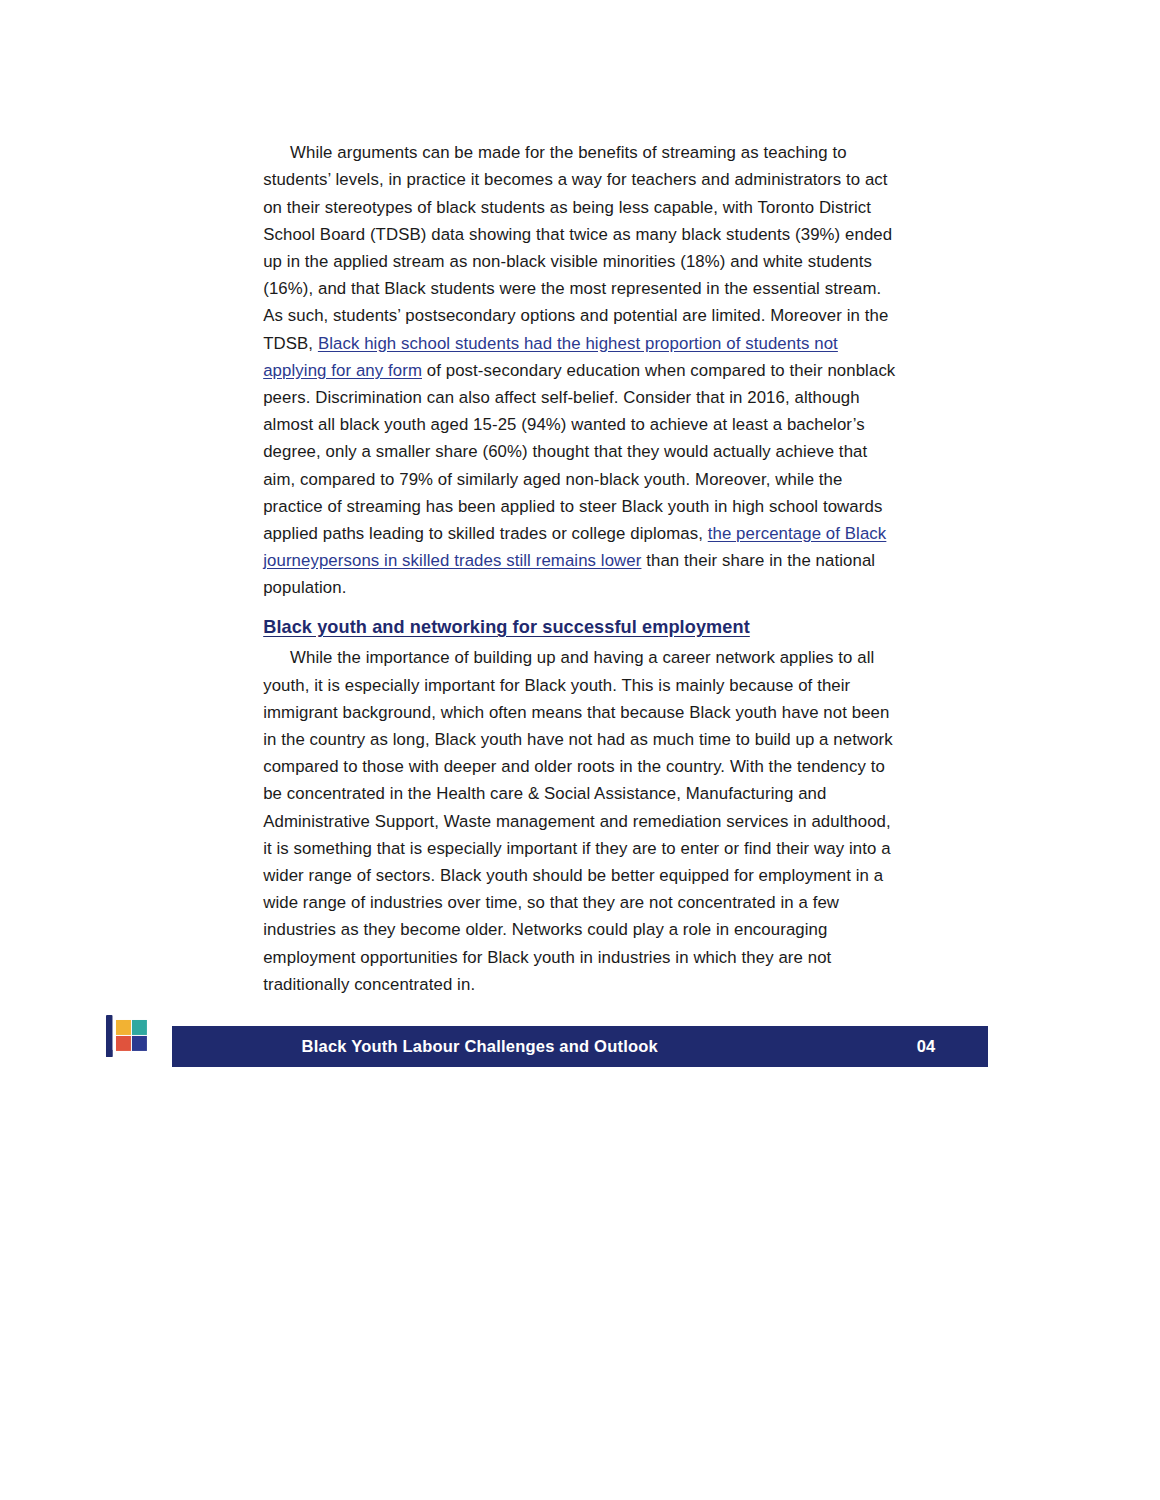While arguments can be made for the benefits of streaming as teaching to students’ levels, in practice it becomes a way for teachers and administrators to act on their stereotypes of black students as being less capable, with Toronto District School Board (TDSB) data showing that twice as many black students (39%) ended up in the applied stream as non-black visible minorities (18%) and white students (16%), and that Black students were the most represented in the essential stream. As such, students’ postsecondary options and potential are limited. Moreover in the TDSB, Black high school students had the highest proportion of students not applying for any form of post-secondary education when compared to their nonblack peers. Discrimination can also affect self-belief. Consider that in 2016, although almost all black youth aged 15-25 (94%) wanted to achieve at least a bachelor’s degree, only a smaller share (60%) thought that they would actually achieve that aim, compared to 79% of similarly aged non-black youth. Moreover, while the practice of streaming has been applied to steer Black youth in high school towards applied paths leading to skilled trades or college diplomas, the percentage of Black journeypersons in skilled trades still remains lower than their share in the national population.
Black youth and networking for successful employment
While the importance of building up and having a career network applies to all youth, it is especially important for Black youth. This is mainly because of their immigrant background, which often means that because Black youth have not been in the country as long, Black youth have not had as much time to build up a network compared to those with deeper and older roots in the country. With the tendency to be concentrated in the Health care & Social Assistance, Manufacturing and Administrative Support, Waste management and remediation services in adulthood, it is something that is especially important if they are to enter or find their way into a wider range of sectors. Black youth should be better equipped for employment in a wide range of industries over time, so that they are not concentrated in a few industries as they become older. Networks could play a role in encouraging employment opportunities for Black youth in industries in which they are not traditionally concentrated in.
Black Youth Labour Challenges and Outlook
04